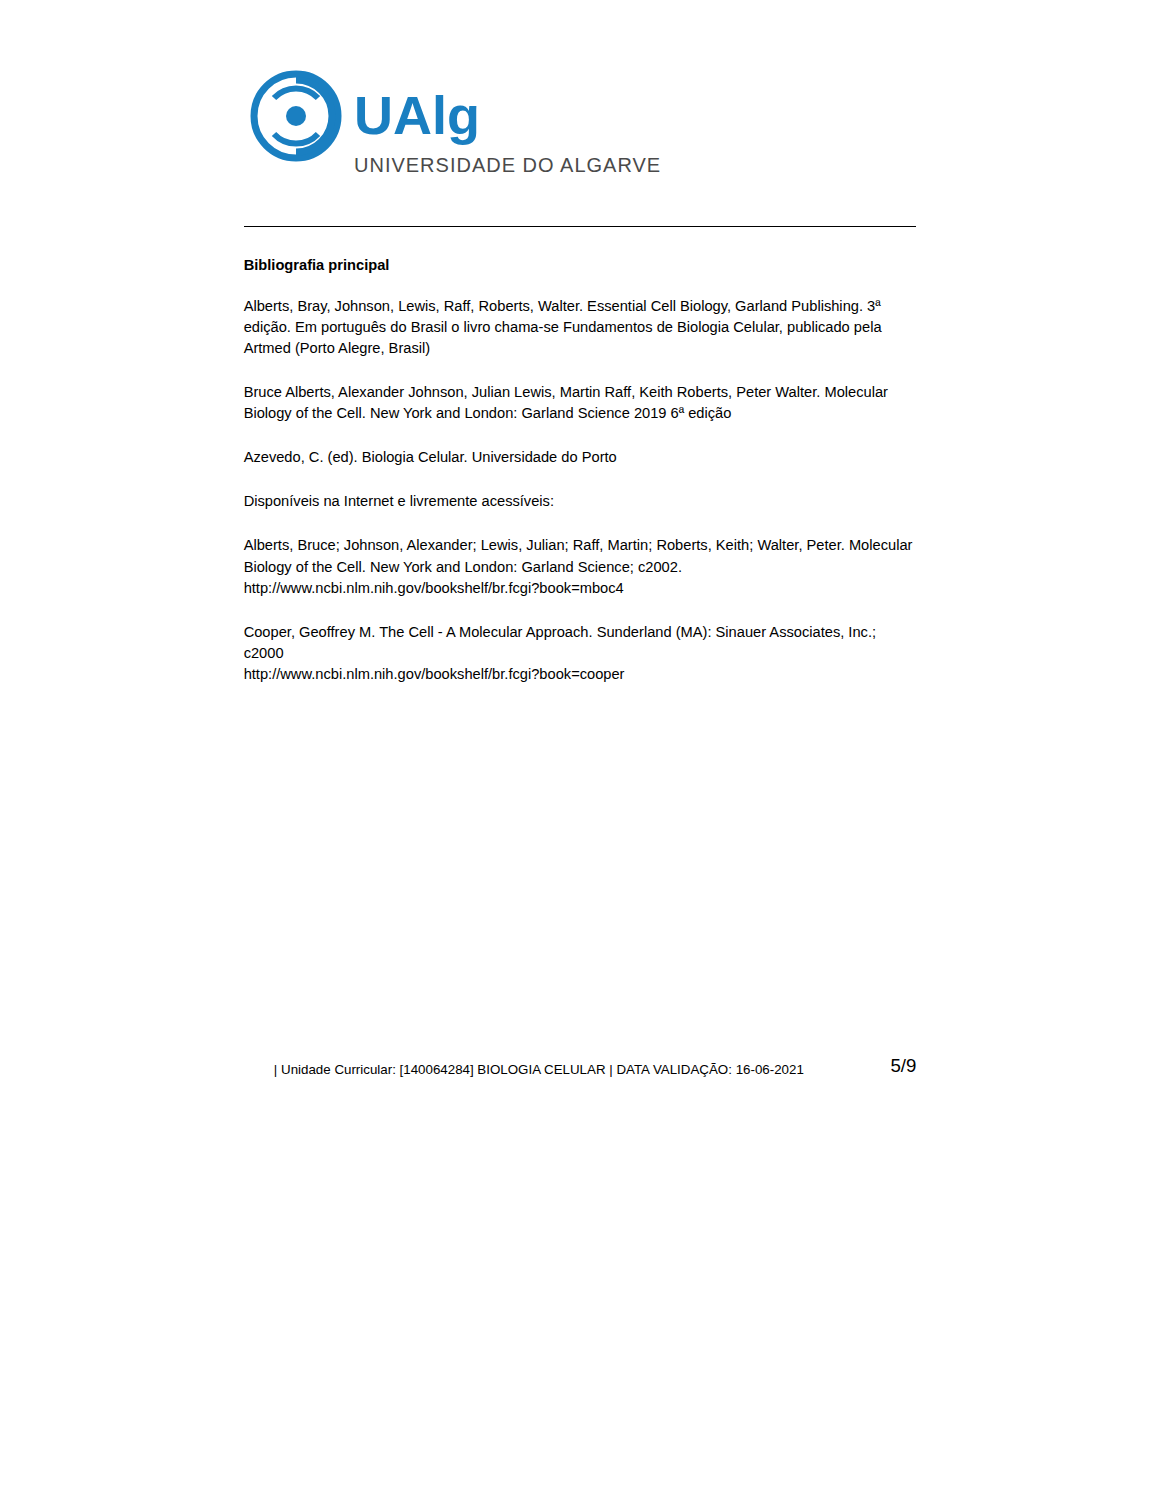UAlg UNIVERSIDADE DO ALGARVE
Bibliografia principal
Alberts, Bray, Johnson, Lewis, Raff, Roberts, Walter. Essential Cell Biology, Garland Publishing. 3ª edição. Em português do Brasil o livro chama-se Fundamentos de Biologia Celular, publicado pela Artmed (Porto Alegre, Brasil)
Bruce Alberts, Alexander Johnson, Julian Lewis, Martin Raff, Keith Roberts, Peter Walter. Molecular Biology of the Cell. New York and London: Garland Science 2019 6ª edição
Azevedo, C. (ed). Biologia Celular. Universidade do Porto
Disponíveis na Internet e livremente acessíveis:
Alberts, Bruce; Johnson, Alexander; Lewis, Julian; Raff, Martin; Roberts, Keith; Walter, Peter. Molecular Biology of the Cell. New York and London: Garland Science; c2002. http://www.ncbi.nlm.nih.gov/bookshelf/br.fcgi?book=mboc4
Cooper, Geoffrey M. The Cell - A Molecular Approach. Sunderland (MA): Sinauer Associates, Inc.; c2000
http://www.ncbi.nlm.nih.gov/bookshelf/br.fcgi?book=cooper
| Unidade Curricular: [140064284] BIOLOGIA CELULAR | DATA VALIDAÇÃO: 16-06-2021
5/9